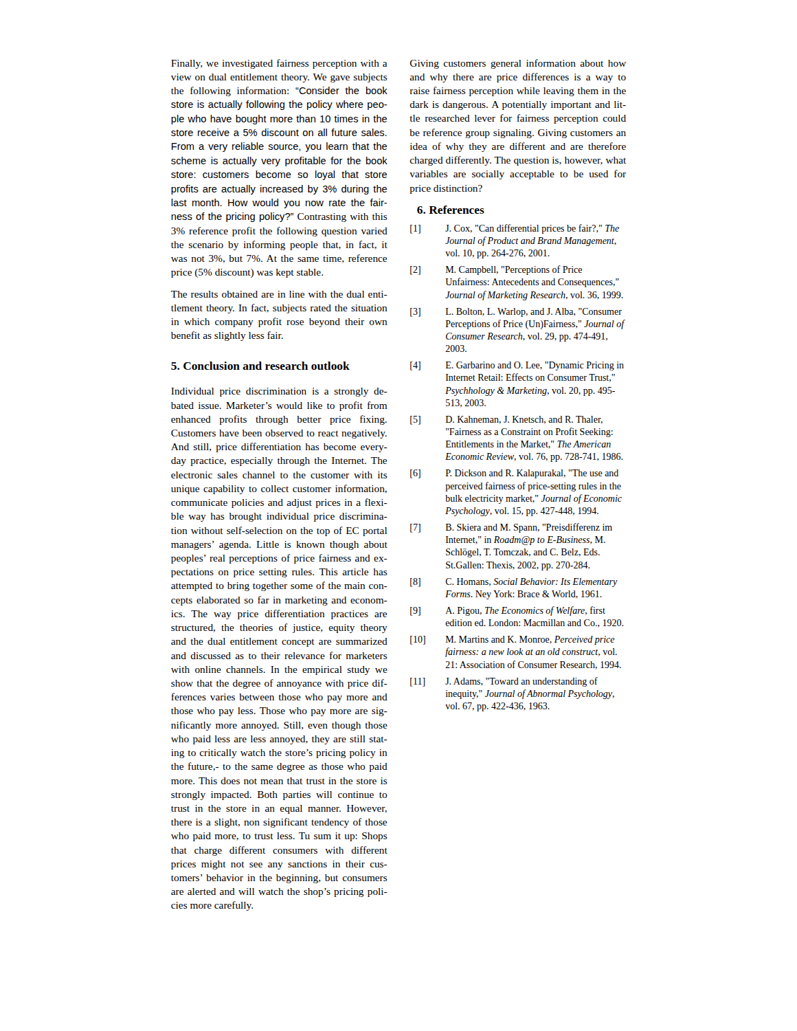Finally, we investigated fairness perception with a view on dual entitlement theory. We gave subjects the following information: “Consider the book store is actually following the policy where people who have bought more than 10 times in the store receive a 5% discount on all future sales. From a very reliable source, you learn that the scheme is actually very profitable for the book store: customers become so loyal that store profits are actually increased by 3% during the last month. How would you now rate the fairness of the pricing policy?” Contrasting with this 3% reference profit the following question varied the scenario by informing people that, in fact, it was not 3%, but 7%. At the same time, reference price (5% discount) was kept stable.
The results obtained are in line with the dual entitlement theory. In fact, subjects rated the situation in which company profit rose beyond their own benefit as slightly less fair.
5. Conclusion and research outlook
Individual price discrimination is a strongly debated issue. Marketer’s would like to profit from enhanced profits through better price fixing. Customers have been observed to react negatively. And still, price differentiation has become every-day practice, especially through the Internet. The electronic sales channel to the customer with its unique capability to collect customer information, communicate policies and adjust prices in a flexible way has brought individual price discrimination without self-selection on the top of EC portal managers’ agenda. Little is known though about peoples’ real perceptions of price fairness and expectations on price setting rules. This article has attempted to bring together some of the main concepts elaborated so far in marketing and economics. The way price differentiation practices are structured, the theories of justice, equity theory and the dual entitlement concept are summarized and discussed as to their relevance for marketers with online channels. In the empirical study we show that the degree of annoyance with price differences varies between those who pay more and those who pay less. Those who pay more are significantly more annoyed. Still, even though those who paid less are less annoyed, they are still stating to critically watch the store’s pricing policy in the future,- to the same degree as those who paid more. This does not mean that trust in the store is strongly impacted. Both parties will continue to trust in the store in an equal manner. However, there is a slight, non significant tendency of those who paid more, to trust less. Tu sum it up: Shops that charge different consumers with different prices might not see any sanctions in their customers’ behavior in the beginning, but consumers are alerted and will watch the shop’s pricing policies more carefully.
Giving customers general information about how and why there are price differences is a way to raise fairness perception while leaving them in the dark is dangerous. A potentially important and little researched lever for fairness perception could be reference group signaling. Giving customers an idea of why they are different and are therefore charged differently. The question is, however, what variables are socially acceptable to be used for price distinction?
6. References
[1]
J. Cox, "Can differential prices be fair?," The Journal of Product and Brand Management, vol. 10, pp. 264-276, 2001.
[2]
M. Campbell, "Perceptions of Price Unfairness: Antecedents and Consequences," Journal of Marketing Research, vol. 36, 1999.
[3]
L. Bolton, L. Warlop, and J. Alba, "Consumer Perceptions of Price (Un)Fairness," Journal of Consumer Research, vol. 29, pp. 474-491, 2003.
[4]
E. Garbarino and O. Lee, "Dynamic Pricing in Internet Retail: Effects on Consumer Trust," Psychhology & Marketing, vol. 20, pp. 495-513, 2003.
[5]
D. Kahneman, J. Knetsch, and R. Thaler, "Fairness as a Constraint on Profit Seeking: Entitlements in the Market," The American Economic Review, vol. 76, pp. 728-741, 1986.
[6]
P. Dickson and R. Kalapurakal, "The use and perceived fairness of price-setting rules in the bulk electricity market," Journal of Economic Psychology, vol. 15, pp. 427-448, 1994.
[7]
B. Skiera and M. Spann, "Preisdifferenz im Internet," in Roadm@p to E-Business, M. Schlögel, T. Tomczak, and C. Belz, Eds. St.Gallen: Thexis, 2002, pp. 270-284.
[8]
C. Homans, Social Behavior: Its Elementary Forms. Ney York: Brace & World, 1961.
[9]
A. Pigou, The Economics of Welfare, first edition ed. London: Macmillan and Co., 1920.
[10]
M. Martins and K. Monroe, Perceived price fairness: a new look at an old construct, vol. 21: Association of Consumer Research, 1994.
[11]
J. Adams, "Toward an understanding of inequity," Journal of Abnormal Psychology, vol. 67, pp. 422-436, 1963.